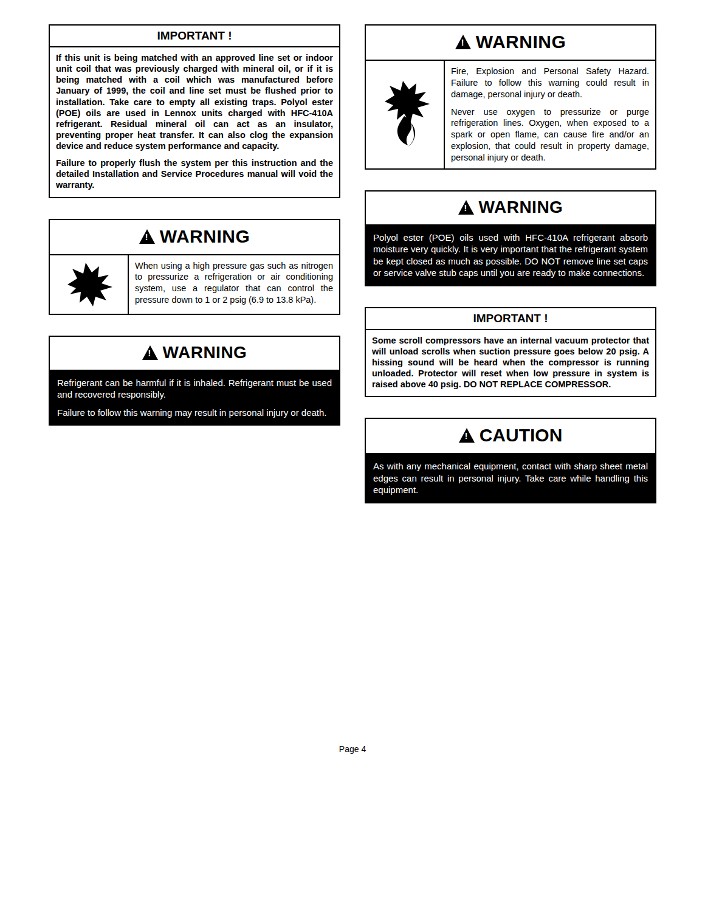IMPORTANT !
If this unit is being matched with an approved line set or indoor unit coil that was previously charged with mineral oil, or if it is being matched with a coil which was manufactured before January of 1999, the coil and line set must be flushed prior to installation. Take care to empty all existing traps. Polyol ester (POE) oils are used in Lennox units charged with HFC‑410A refrigerant. Residual mineral oil can act as an insulator, preventing proper heat transfer. It can also clog the expansion device and reduce system performance and capacity.
Failure to properly flush the system per this instruction and the detailed Installation and Service Procedures manual will void the warranty.
WARNING
When using a high pressure gas such as nitrogen to pressurize a refrigeration or air conditioning system, use a regulator that can control the pressure down to 1 or 2 psig (6.9 to 13.8 kPa).
WARNING
Refrigerant can be harmful if it is inhaled. Refrigerant must be used and recovered responsibly.
Failure to follow this warning may result in personal injury or death.
WARNING
Fire, Explosion and Personal Safety Hazard. Failure to follow this warning could result in damage, personal injury or death.
Never use oxygen to pressurize or purge refrigeration lines. Oxygen, when exposed to a spark or open flame, can cause fire and/or an explosion, that could result in property damage, personal injury or death.
WARNING
Polyol ester (POE) oils used with HFC‑410A refrigerant absorb moisture very quickly. It is very important that the refrigerant system be kept closed as much as possible. DO NOT remove line set caps or service valve stub caps until you are ready to make connections.
IMPORTANT !
Some scroll compressors have an internal vacuum protector that will unload scrolls when suction pressure goes below 20 psig. A hissing sound will be heard when the compressor is running unloaded. Protector will reset when low pressure in system is raised above 40 psig. DO NOT REPLACE COMPRESSOR.
CAUTION
As with any mechanical equipment, contact with sharp sheet metal edges can result in personal injury. Take care while handling this equipment.
Page 4